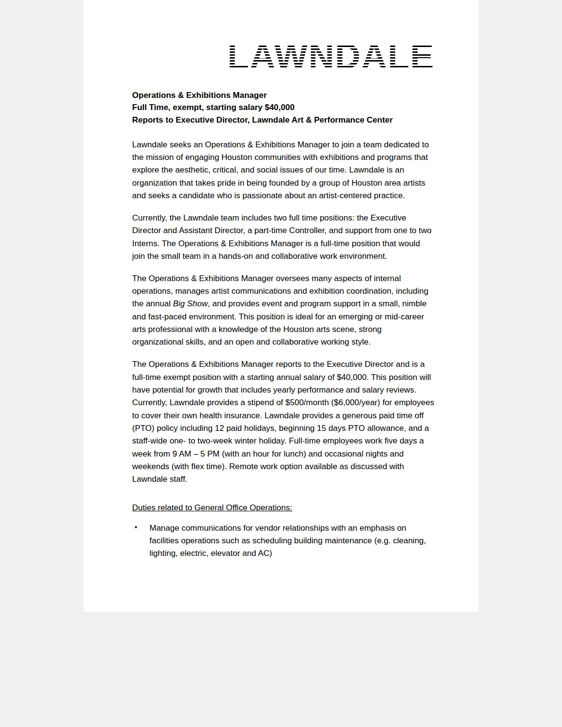LAWNDALE
Operations & Exhibitions Manager Full Time, exempt, starting salary $40,000 Reports to Executive Director, Lawndale Art & Performance Center
Lawndale seeks an Operations & Exhibitions Manager to join a team dedicated to the mission of engaging Houston communities with exhibitions and programs that explore the aesthetic, critical, and social issues of our time. Lawndale is an organization that takes pride in being founded by a group of Houston area artists and seeks a candidate who is passionate about an artist-centered practice.
Currently, the Lawndale team includes two full time positions: the Executive Director and Assistant Director, a part-time Controller, and support from one to two Interns. The Operations & Exhibitions Manager is a full-time position that would join the small team in a hands-on and collaborative work environment.
The Operations & Exhibitions Manager oversees many aspects of internal operations, manages artist communications and exhibition coordination, including the annual Big Show, and provides event and program support in a small, nimble and fast-paced environment. This position is ideal for an emerging or mid-career arts professional with a knowledge of the Houston arts scene, strong organizational skills, and an open and collaborative working style.
The Operations & Exhibitions Manager reports to the Executive Director and is a full-time exempt position with a starting annual salary of $40,000. This position will have potential for growth that includes yearly performance and salary reviews. Currently, Lawndale provides a stipend of $500/month ($6,000/year) for employees to cover their own health insurance. Lawndale provides a generous paid time off (PTO) policy including 12 paid holidays, beginning 15 days PTO allowance, and a staff-wide one- to two-week winter holiday. Full-time employees work five days a week from 9 AM – 5 PM (with an hour for lunch) and occasional nights and weekends (with flex time). Remote work option available as discussed with Lawndale staff.
Duties related to General Office Operations:
Manage communications for vendor relationships with an emphasis on facilities operations such as scheduling building maintenance (e.g. cleaning, lighting, electric, elevator and AC)